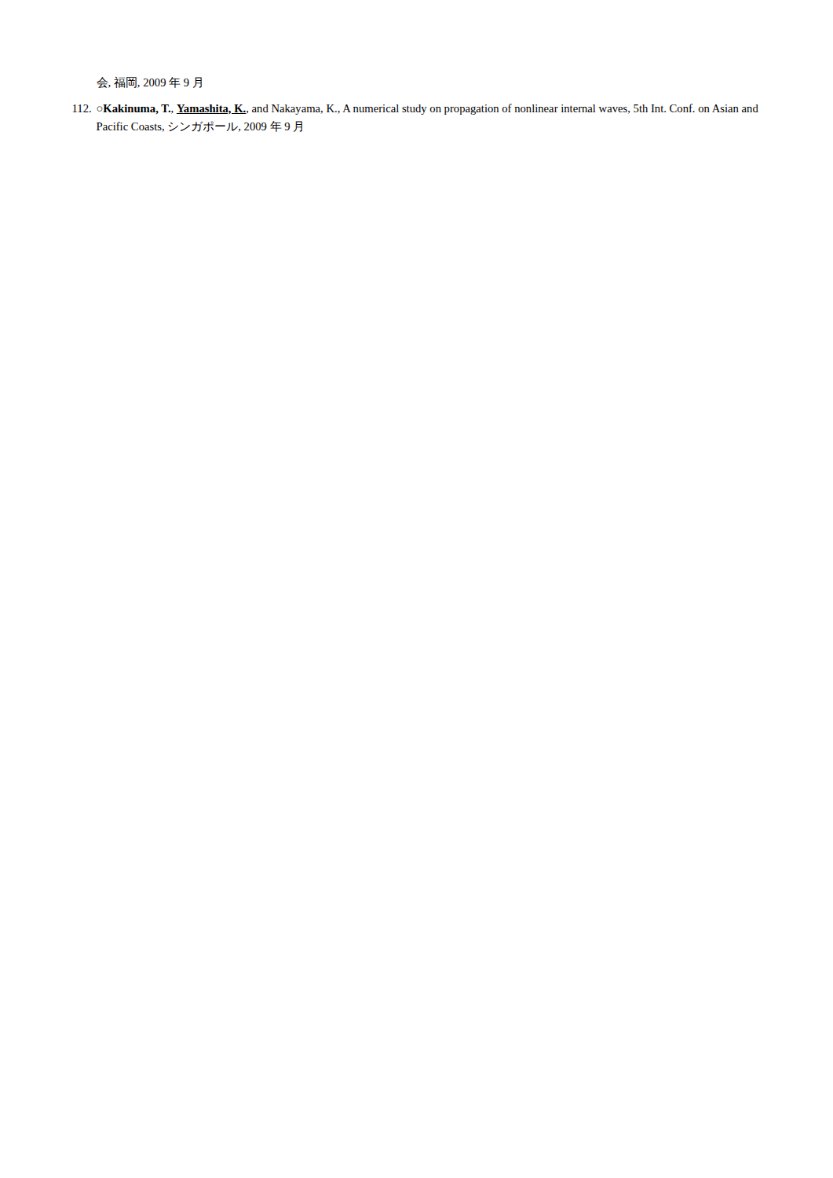会, 福岡, 2009 年 9 月
112. ○Kakinuma, T., Yamashita, K., and Nakayama, K., A numerical study on propagation of nonlinear internal waves, 5th Int. Conf. on Asian and Pacific Coasts, シンガポール, 2009 年 9 月